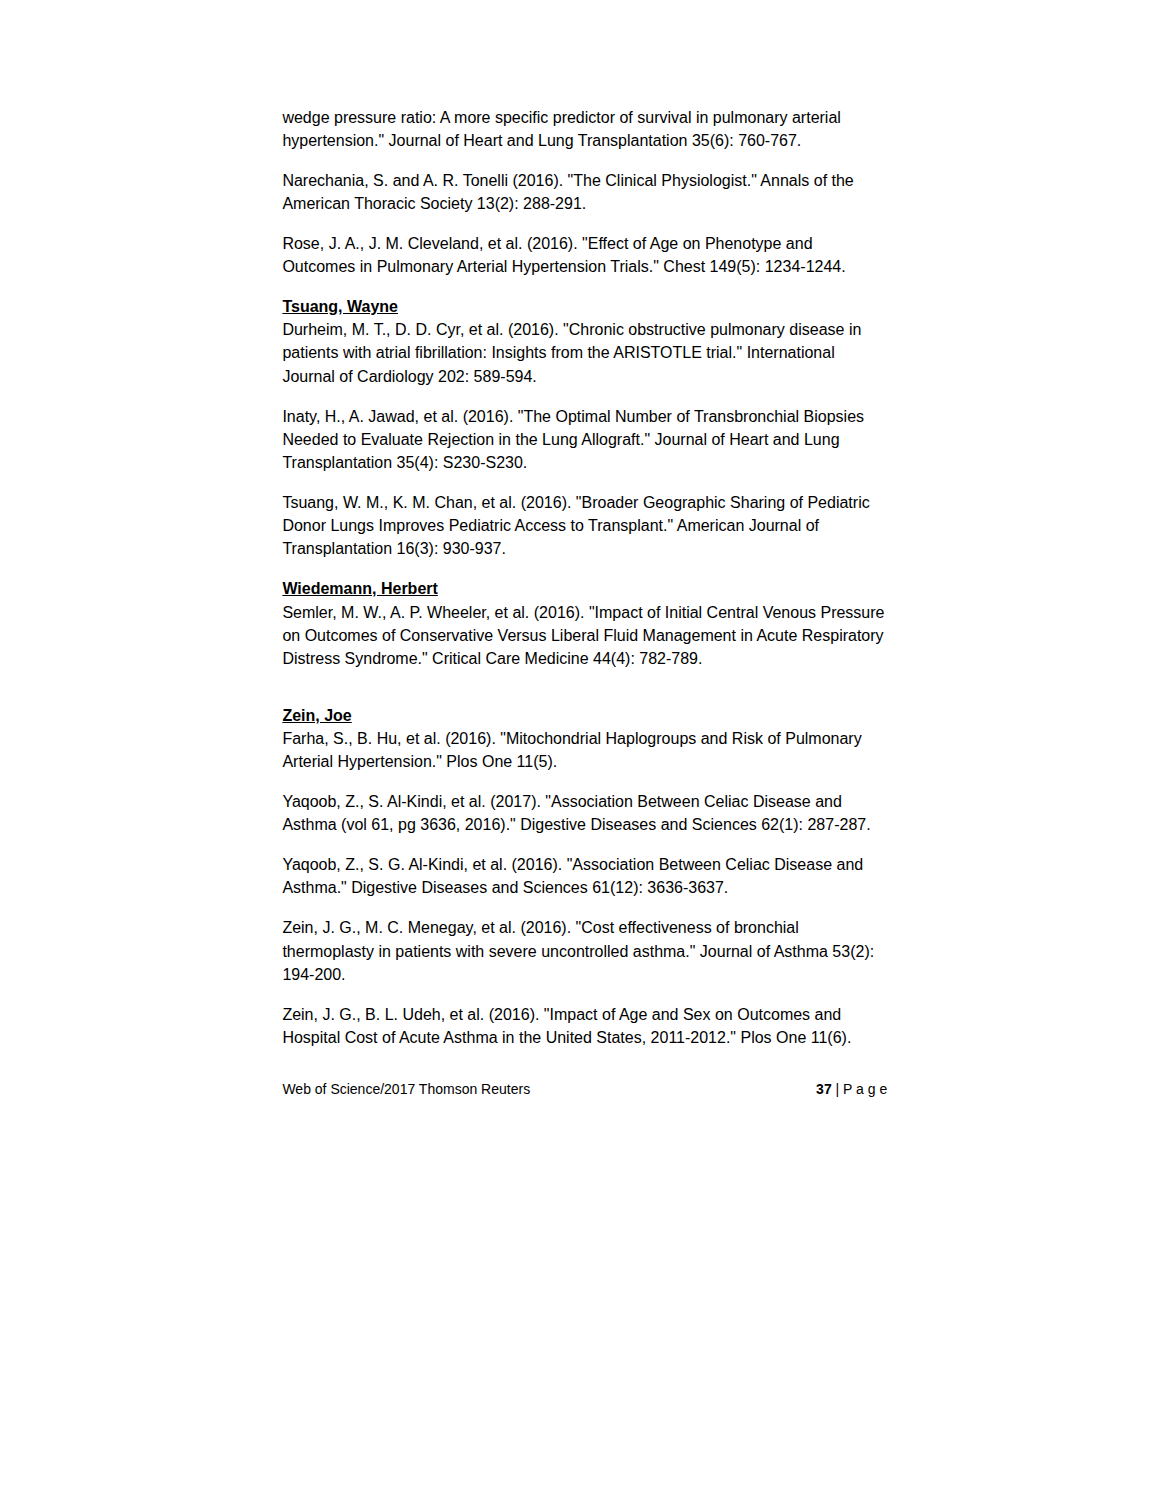wedge pressure ratio: A more specific predictor of survival in pulmonary arterial hypertension." Journal of Heart and Lung Transplantation 35(6): 760-767.
Narechania, S. and A. R. Tonelli (2016). "The Clinical Physiologist." Annals of the American Thoracic Society 13(2): 288-291.
Rose, J. A., J. M. Cleveland, et al. (2016). "Effect of Age on Phenotype and Outcomes in Pulmonary Arterial Hypertension Trials." Chest 149(5): 1234-1244.
Tsuang, Wayne
Durheim, M. T., D. D. Cyr, et al. (2016). "Chronic obstructive pulmonary disease in patients with atrial fibrillation: Insights from the ARISTOTLE trial." International Journal of Cardiology 202: 589-594.
Inaty, H., A. Jawad, et al. (2016). "The Optimal Number of Transbronchial Biopsies Needed to Evaluate Rejection in the Lung Allograft." Journal of Heart and Lung Transplantation 35(4): S230-S230.
Tsuang, W. M., K. M. Chan, et al. (2016). "Broader Geographic Sharing of Pediatric Donor Lungs Improves Pediatric Access to Transplant." American Journal of Transplantation 16(3): 930-937.
Wiedemann, Herbert
Semler, M. W., A. P. Wheeler, et al. (2016). "Impact of Initial Central Venous Pressure on Outcomes of Conservative Versus Liberal Fluid Management in Acute Respiratory Distress Syndrome." Critical Care Medicine 44(4): 782-789.
Zein, Joe
Farha, S., B. Hu, et al. (2016). "Mitochondrial Haplogroups and Risk of Pulmonary Arterial Hypertension." Plos One 11(5).
Yaqoob, Z., S. Al-Kindi, et al. (2017). "Association Between Celiac Disease and Asthma (vol 61, pg 3636, 2016)." Digestive Diseases and Sciences 62(1): 287-287.
Yaqoob, Z., S. G. Al-Kindi, et al. (2016). "Association Between Celiac Disease and Asthma." Digestive Diseases and Sciences 61(12): 3636-3637.
Zein, J. G., M. C. Menegay, et al. (2016). "Cost effectiveness of bronchial thermoplasty in patients with severe uncontrolled asthma." Journal of Asthma 53(2): 194-200.
Zein, J. G., B. L. Udeh, et al. (2016). "Impact of Age and Sex on Outcomes and Hospital Cost of Acute Asthma in the United States, 2011-2012." Plos One 11(6).
Web of Science/2017 Thomson Reuters 37 | P a g e